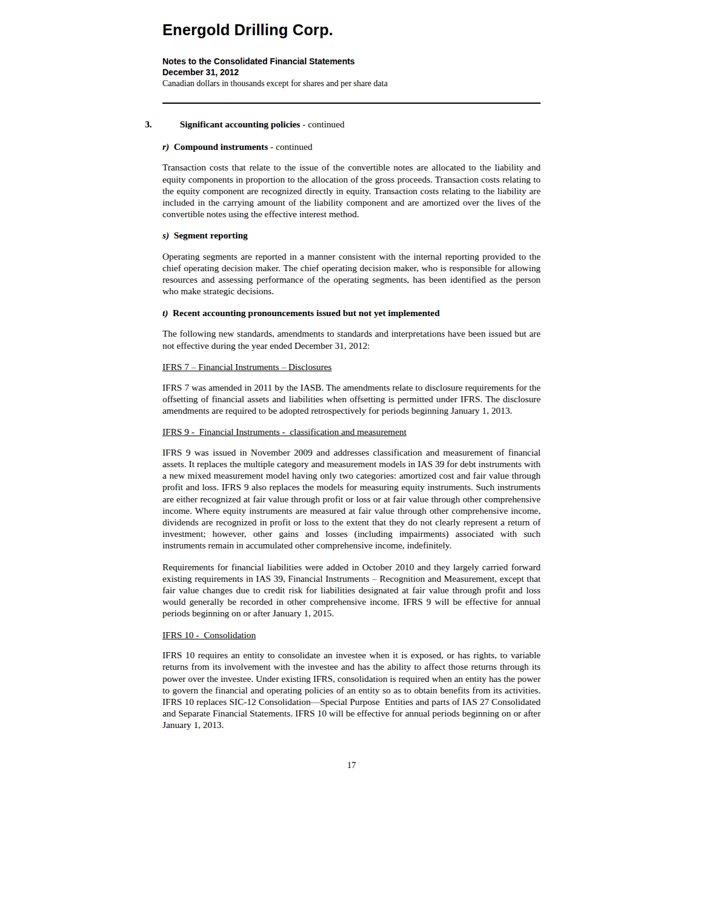Energold Drilling Corp.
Notes to the Consolidated Financial Statements
December 31, 2012
Canadian dollars in thousands except for shares and per share data
3. Significant accounting policies - continued
r) Compound instruments - continued
Transaction costs that relate to the issue of the convertible notes are allocated to the liability and equity components in proportion to the allocation of the gross proceeds. Transaction costs relating to the equity component are recognized directly in equity. Transaction costs relating to the liability are included in the carrying amount of the liability component and are amortized over the lives of the convertible notes using the effective interest method.
s) Segment reporting
Operating segments are reported in a manner consistent with the internal reporting provided to the chief operating decision maker. The chief operating decision maker, who is responsible for allowing resources and assessing performance of the operating segments, has been identified as the person who make strategic decisions.
t) Recent accounting pronouncements issued but not yet implemented
The following new standards, amendments to standards and interpretations have been issued but are not effective during the year ended December 31, 2012:
IFRS 7 – Financial Instruments – Disclosures
IFRS 7 was amended in 2011 by the IASB. The amendments relate to disclosure requirements for the offsetting of financial assets and liabilities when offsetting is permitted under IFRS. The disclosure amendments are required to be adopted retrospectively for periods beginning January 1, 2013.
IFRS 9 - Financial Instruments - classification and measurement
IFRS 9 was issued in November 2009 and addresses classification and measurement of financial assets. It replaces the multiple category and measurement models in IAS 39 for debt instruments with a new mixed measurement model having only two categories: amortized cost and fair value through profit and loss. IFRS 9 also replaces the models for measuring equity instruments. Such instruments are either recognized at fair value through profit or loss or at fair value through other comprehensive income. Where equity instruments are measured at fair value through other comprehensive income, dividends are recognized in profit or loss to the extent that they do not clearly represent a return of investment; however, other gains and losses (including impairments) associated with such instruments remain in accumulated other comprehensive income, indefinitely.
Requirements for financial liabilities were added in October 2010 and they largely carried forward existing requirements in IAS 39, Financial Instruments – Recognition and Measurement, except that fair value changes due to credit risk for liabilities designated at fair value through profit and loss would generally be recorded in other comprehensive income. IFRS 9 will be effective for annual periods beginning on or after January 1, 2015.
IFRS 10 - Consolidation
IFRS 10 requires an entity to consolidate an investee when it is exposed, or has rights, to variable returns from its involvement with the investee and has the ability to affect those returns through its power over the investee. Under existing IFRS, consolidation is required when an entity has the power to govern the financial and operating policies of an entity so as to obtain benefits from its activities. IFRS 10 replaces SIC-12 Consolidation—Special Purpose Entities and parts of IAS 27 Consolidated and Separate Financial Statements. IFRS 10 will be effective for annual periods beginning on or after January 1, 2013.
17